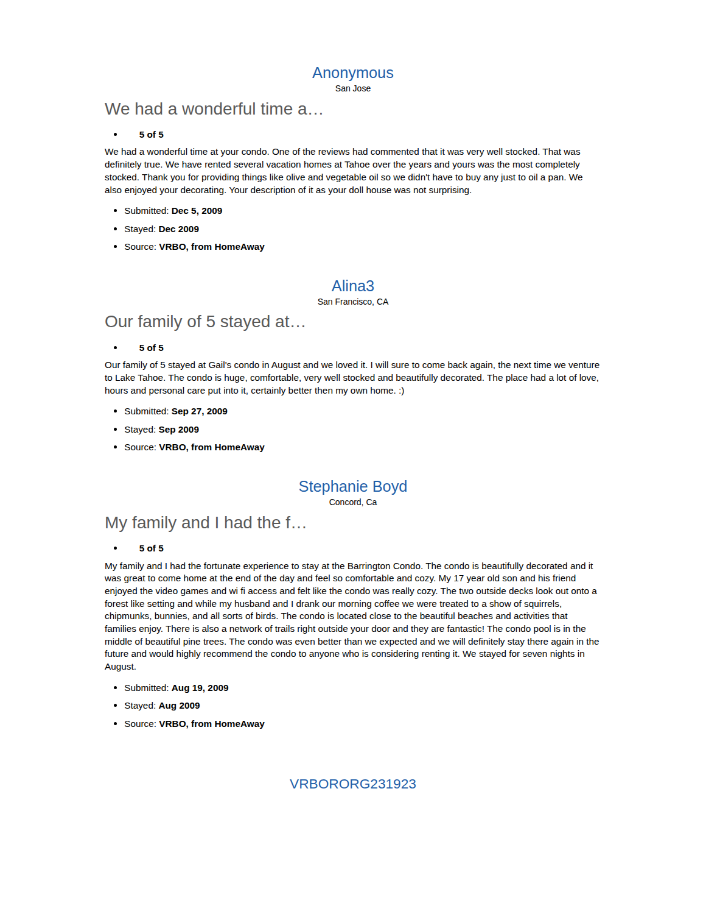Anonymous
San Jose
We had a wonderful time a…
5 of 5
We had a wonderful time at your condo. One of the reviews had commented that it was very well stocked. That was definitely true. We have rented several vacation homes at Tahoe over the years and yours was the most completely stocked. Thank you for providing things like olive and vegetable oil so we didn't have to buy any just to oil a pan. We also enjoyed your decorating. Your description of it as your doll house was not surprising.
Submitted: Dec 5, 2009
Stayed: Dec 2009
Source: VRBO, from HomeAway
Alina3
San Francisco, CA
Our family of 5 stayed at…
5 of 5
Our family of 5 stayed at Gail's condo in August and we loved it. I will sure to come back again, the next time we venture to Lake Tahoe. The condo is huge, comfortable, very well stocked and beautifully decorated. The place had a lot of love, hours and personal care put into it, certainly better then my own home. :)
Submitted: Sep 27, 2009
Stayed: Sep 2009
Source: VRBO, from HomeAway
Stephanie Boyd
Concord, Ca
My family and I had the f…
5 of 5
My family and I had the fortunate experience to stay at the Barrington Condo. The condo is beautifully decorated and it was great to come home at the end of the day and feel so comfortable and cozy. My 17 year old son and his friend enjoyed the video games and wi fi access and felt like the condo was really cozy. The two outside decks look out onto a forest like setting and while my husband and I drank our morning coffee we were treated to a show of squirrels, chipmunks, bunnies, and all sorts of birds. The condo is located close to the beautiful beaches and activities that families enjoy. There is also a network of trails right outside your door and they are fantastic! The condo pool is in the middle of beautiful pine trees. The condo was even better than we expected and we will definitely stay there again in the future and would highly recommend the condo to anyone who is considering renting it. We stayed for seven nights in August.
Submitted: Aug 19, 2009
Stayed: Aug 2009
Source: VRBO, from HomeAway
VRBORORG231923